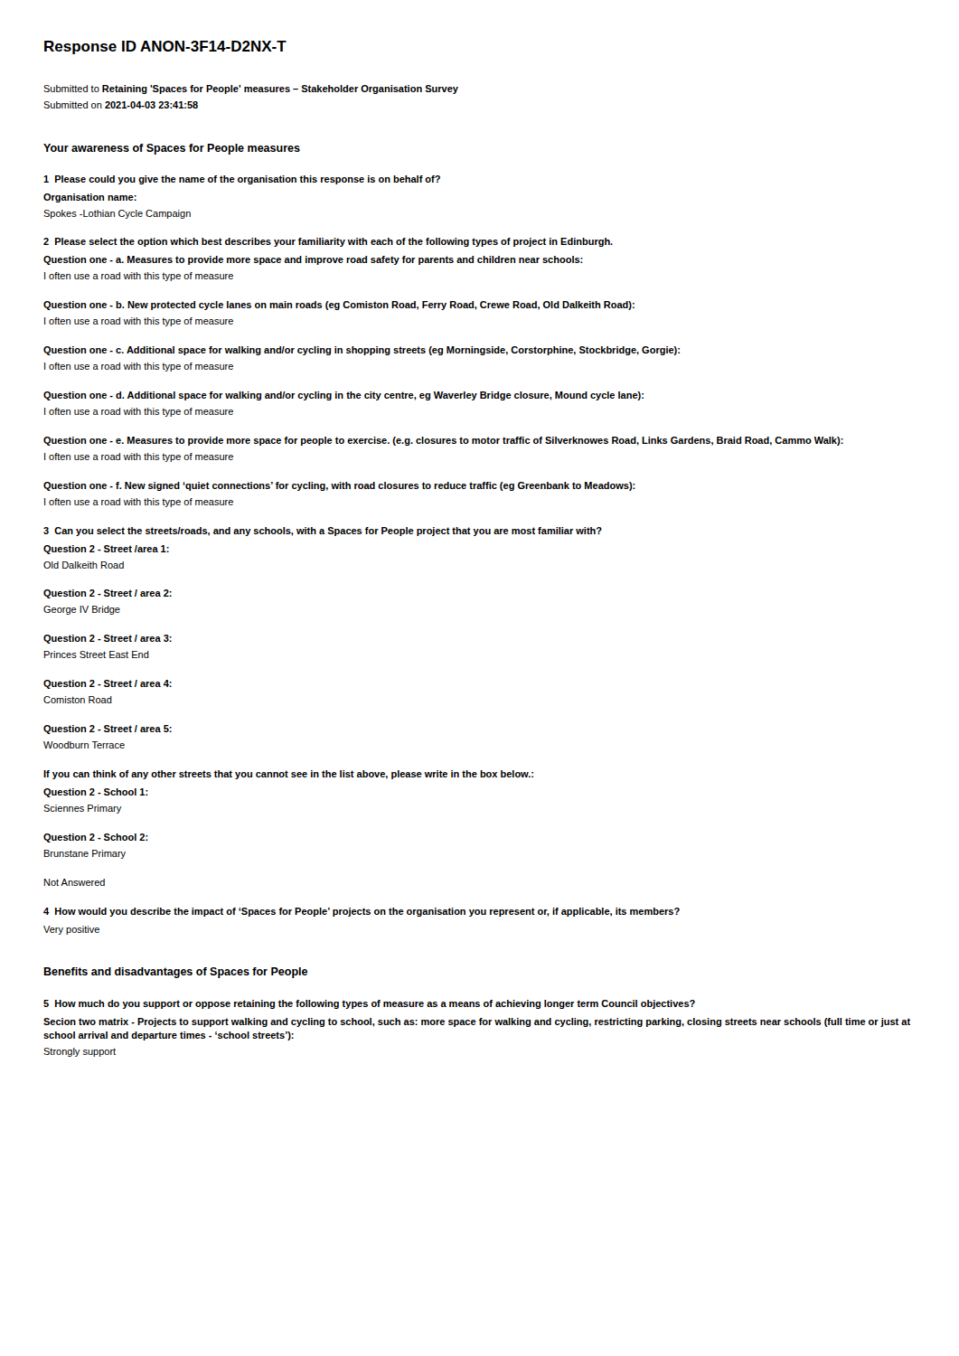Response ID ANON-3F14-D2NX-T
Submitted to Retaining 'Spaces for People' measures – Stakeholder Organisation Survey
Submitted on 2021-04-03 23:41:58
Your awareness of Spaces for People measures
1 Please could you give the name of the organisation this response is on behalf of?
Organisation name:
Spokes -Lothian Cycle Campaign
2 Please select the option which best describes your familiarity with each of the following types of project in Edinburgh.
Question one - a. Measures to provide more space and improve road safety for parents and children near schools:
I often use a road with this type of measure
Question one - b. New protected cycle lanes on main roads (eg Comiston Road, Ferry Road, Crewe Road, Old Dalkeith Road):
I often use a road with this type of measure
Question one - c. Additional space for walking and/or cycling in shopping streets (eg Morningside, Corstorphine, Stockbridge, Gorgie):
I often use a road with this type of measure
Question one - d. Additional space for walking and/or cycling in the city centre, eg Waverley Bridge closure, Mound cycle lane):
I often use a road with this type of measure
Question one - e. Measures to provide more space for people to exercise. (e.g. closures to motor traffic of Silverknowes Road, Links Gardens, Braid Road, Cammo Walk):
I often use a road with this type of measure
Question one - f. New signed ‘quiet connections’ for cycling, with road closures to reduce traffic (eg Greenbank to Meadows):
I often use a road with this type of measure
3 Can you select the streets/roads, and any schools, with a Spaces for People project that you are most familiar with?
Question 2 - Street /area 1:
Old Dalkeith Road
Question 2 - Street / area 2:
George IV Bridge
Question 2 - Street / area 3:
Princes Street East End
Question 2 - Street / area 4:
Comiston Road
Question 2 - Street / area 5:
Woodburn Terrace
If you can think of any other streets that you cannot see in the list above, please write in the box below.:
Question 2 - School 1:
Sciennes Primary
Question 2 - School 2:
Brunstane Primary
Not Answered
4 How would you describe the impact of ‘Spaces for People’ projects on the organisation you represent or, if applicable, its members?
Very positive
Benefits and disadvantages of Spaces for People
5 How much do you support or oppose retaining the following types of measure as a means of achieving longer term Council objectives?
Secion two matrix - Projects to support walking and cycling to school, such as: more space for walking and cycling, restricting parking, closing streets near schools (full time or just at school arrival and departure times - ‘school streets’):
Strongly support